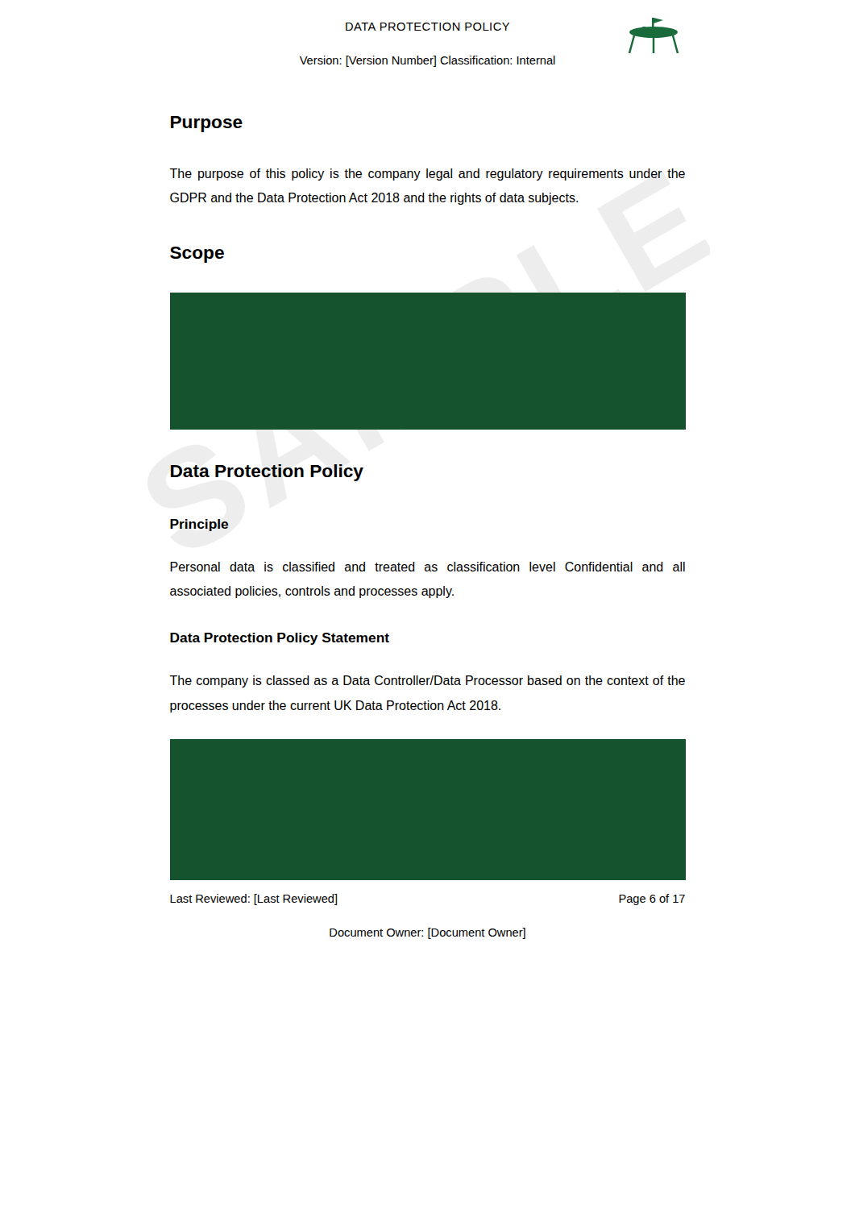SAMPLE
DATA PROTECTION POLICY
Version: [Version Number] Classification: Internal
Purpose
The purpose of this policy is the company legal and regulatory requirements under the GDPR and the Data Protection Act 2018 and the rights of data subjects.
Scope
Data Protection Policy
Principle
Personal data is classified and treated as classification level Confidential and all associated policies, controls and processes apply.
Data Protection Policy Statement
The company is classed as a Data Controller/Data Processor based on the context of the processes under the current UK Data Protection Act 2018.
Last Reviewed: [Last Reviewed] Page 6 of 17
Document Owner: [Document Owner]